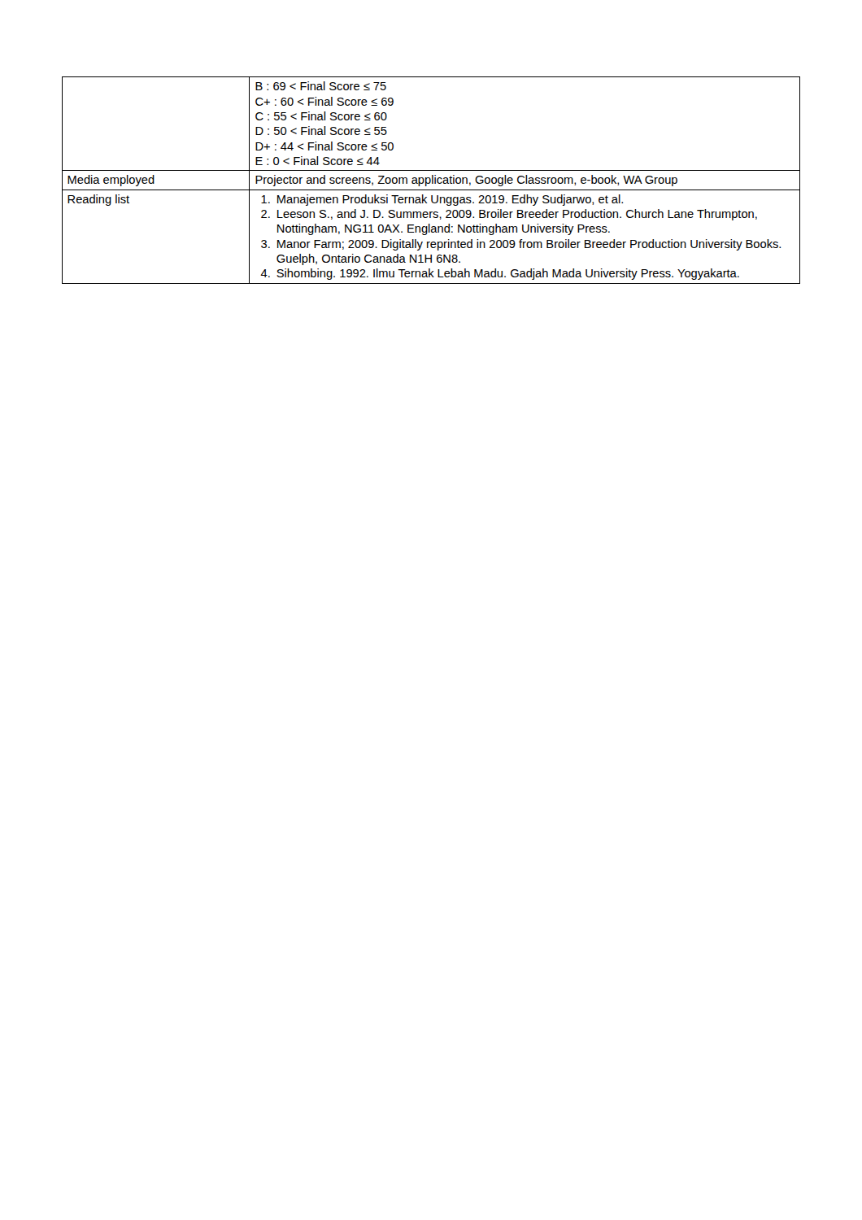| | B : 69 < Final Score ≤ 75 C+ : 60 < Final Score ≤ 69 C : 55 < Final Score ≤ 60 D : 50 < Final Score ≤ 55 D+ : 44 < Final Score ≤ 50 E : 0 < Final Score ≤ 44 |
| Media employed | Projector and screens, Zoom application, Google Classroom, e-book, WA Group |
| Reading list | Manajemen Produksi Ternak Unggas. 2019. Edhy Sudjarwo, et al. Leeson S., and J. D. Summers, 2009. Broiler Breeder Production. Church Lane Thrumpton, Nottingham, NG11 0AX. England: Nottingham University Press. Manor Farm; 2009. Digitally reprinted in 2009 from Broiler Breeder Production University Books. Guelph, Ontario Canada N1H 6N8. Sihombing. 1992. Ilmu Ternak Lebah Madu. Gadjah Mada University Press. Yogyakarta. |